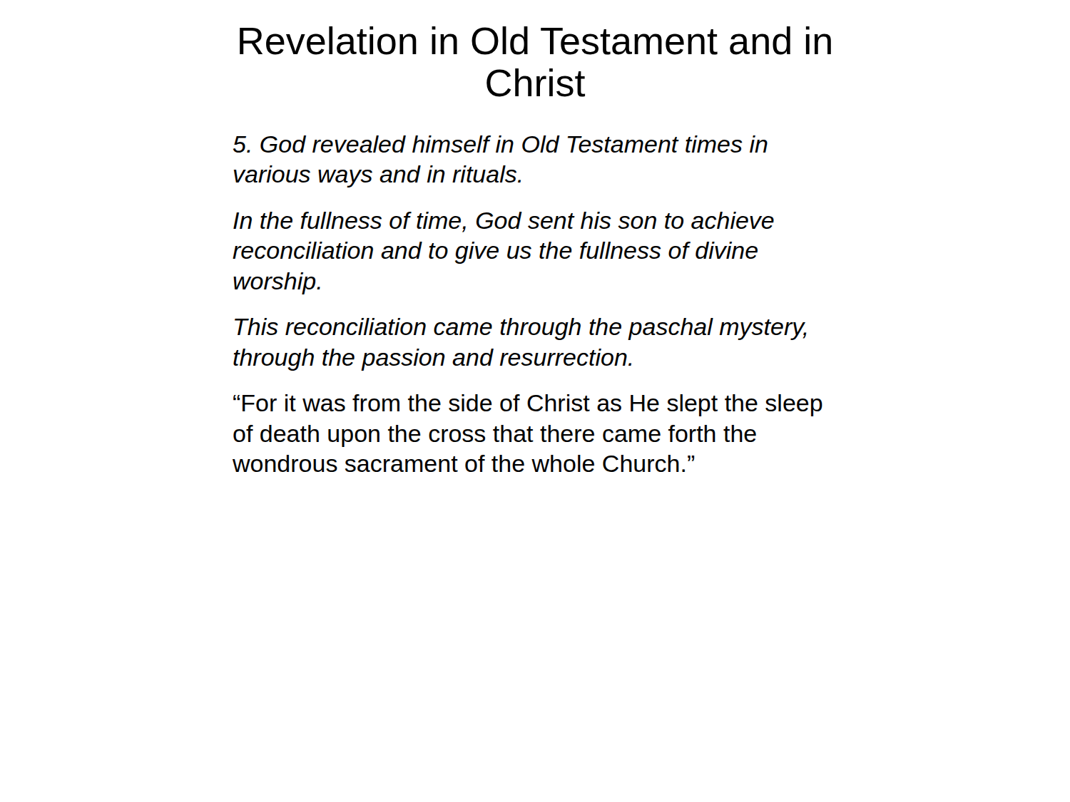Revelation in Old Testament and in Christ
5. God revealed himself in Old Testament times in various ways and in rituals.
In the fullness of time, God sent his son to achieve reconciliation and to give us the fullness of divine worship.
This reconciliation came through the paschal mystery, through the passion and resurrection.
“For it was from the side of Christ as He slept the sleep of death upon the cross that there came forth the wondrous sacrament of the whole Church.”